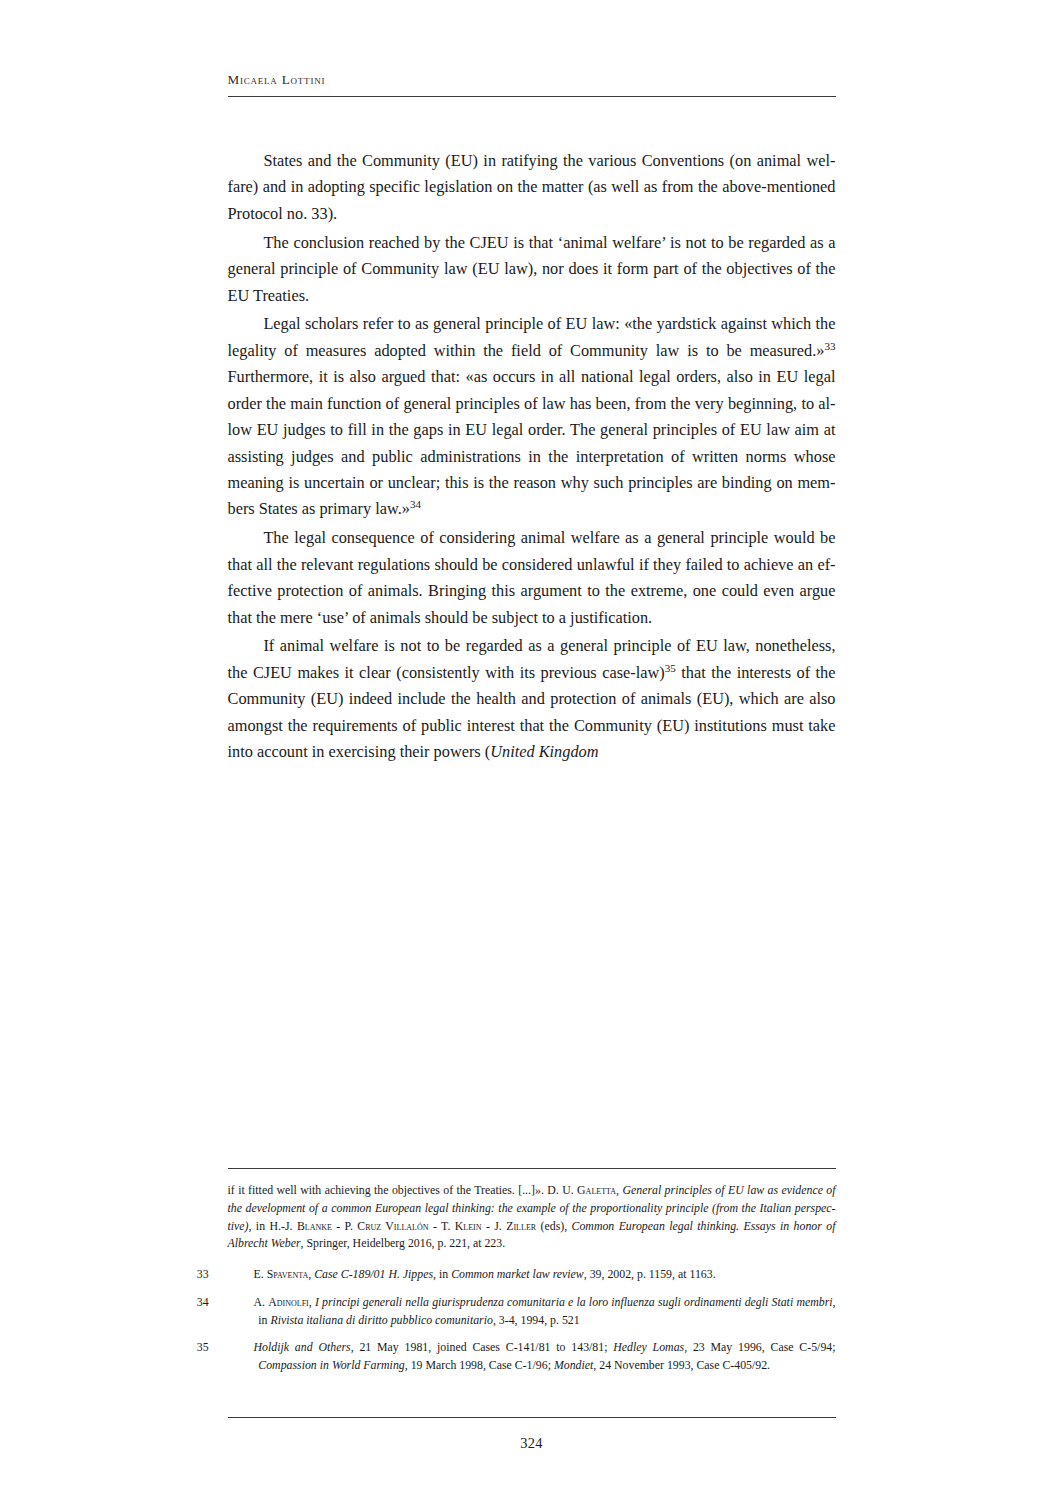Micaela Lottini
States and the Community (EU) in ratifying the various Conventions (on animal welfare) and in adopting specific legislation on the matter (as well as from the above-mentioned Protocol no. 33).
The conclusion reached by the CJEU is that ‘animal welfare’ is not to be regarded as a general principle of Community law (EU law), nor does it form part of the objectives of the EU Treaties.
Legal scholars refer to as general principle of EU law: «the yardstick against which the legality of measures adopted within the field of Community law is to be measured.»33 Furthermore, it is also argued that: «as occurs in all national legal orders, also in EU legal order the main function of general principles of law has been, from the very beginning, to allow EU judges to fill in the gaps in EU legal order. The general principles of EU law aim at assisting judges and public administrations in the interpretation of written norms whose meaning is uncertain or unclear; this is the reason why such principles are binding on members States as primary law.»34
The legal consequence of considering animal welfare as a general principle would be that all the relevant regulations should be considered unlawful if they failed to achieve an effective protection of animals. Bringing this argument to the extreme, one could even argue that the mere ‘use’ of animals should be subject to a justification.
If animal welfare is not to be regarded as a general principle of EU law, nonetheless, the CJEU makes it clear (consistently with its previous case-law)35 that the interests of the Community (EU) indeed include the health and protection of animals (EU), which are also amongst the requirements of public interest that the Community (EU) institutions must take into account in exercising their powers (United Kingdom
if it fitted well with achieving the objectives of the Treaties. [...]». D. U. Galetta, General principles of EU law as evidence of the development of a common European legal thinking: the example of the proportionality principle (from the Italian perspective), in H.-J. Blanke - P. Cruz Villalón - T. Klein - J. Ziller (eds), Common European legal thinking. Essays in honor of Albrecht Weber, Springer, Heidelberg 2016, p. 221, at 223.
33 E. Spaventa, Case C-189/01 H. Jippes, in Common market law review, 39, 2002, p. 1159, at 1163.
34 A. Adinolfi, I principi generali nella giurisprudenza comunitaria e la loro influenza sugli ordinamenti degli Stati membri, in Rivista italiana di diritto pubblico comunitario, 3-4, 1994, p. 521
35 Holdijk and Others, 21 May 1981, joined Cases C-141/81 to 143/81; Hedley Lomas, 23 May 1996, Case C-5/94; Compassion in World Farming, 19 March 1998, Case C-1/96; Mondiet, 24 November 1993, Case C-405/92.
324